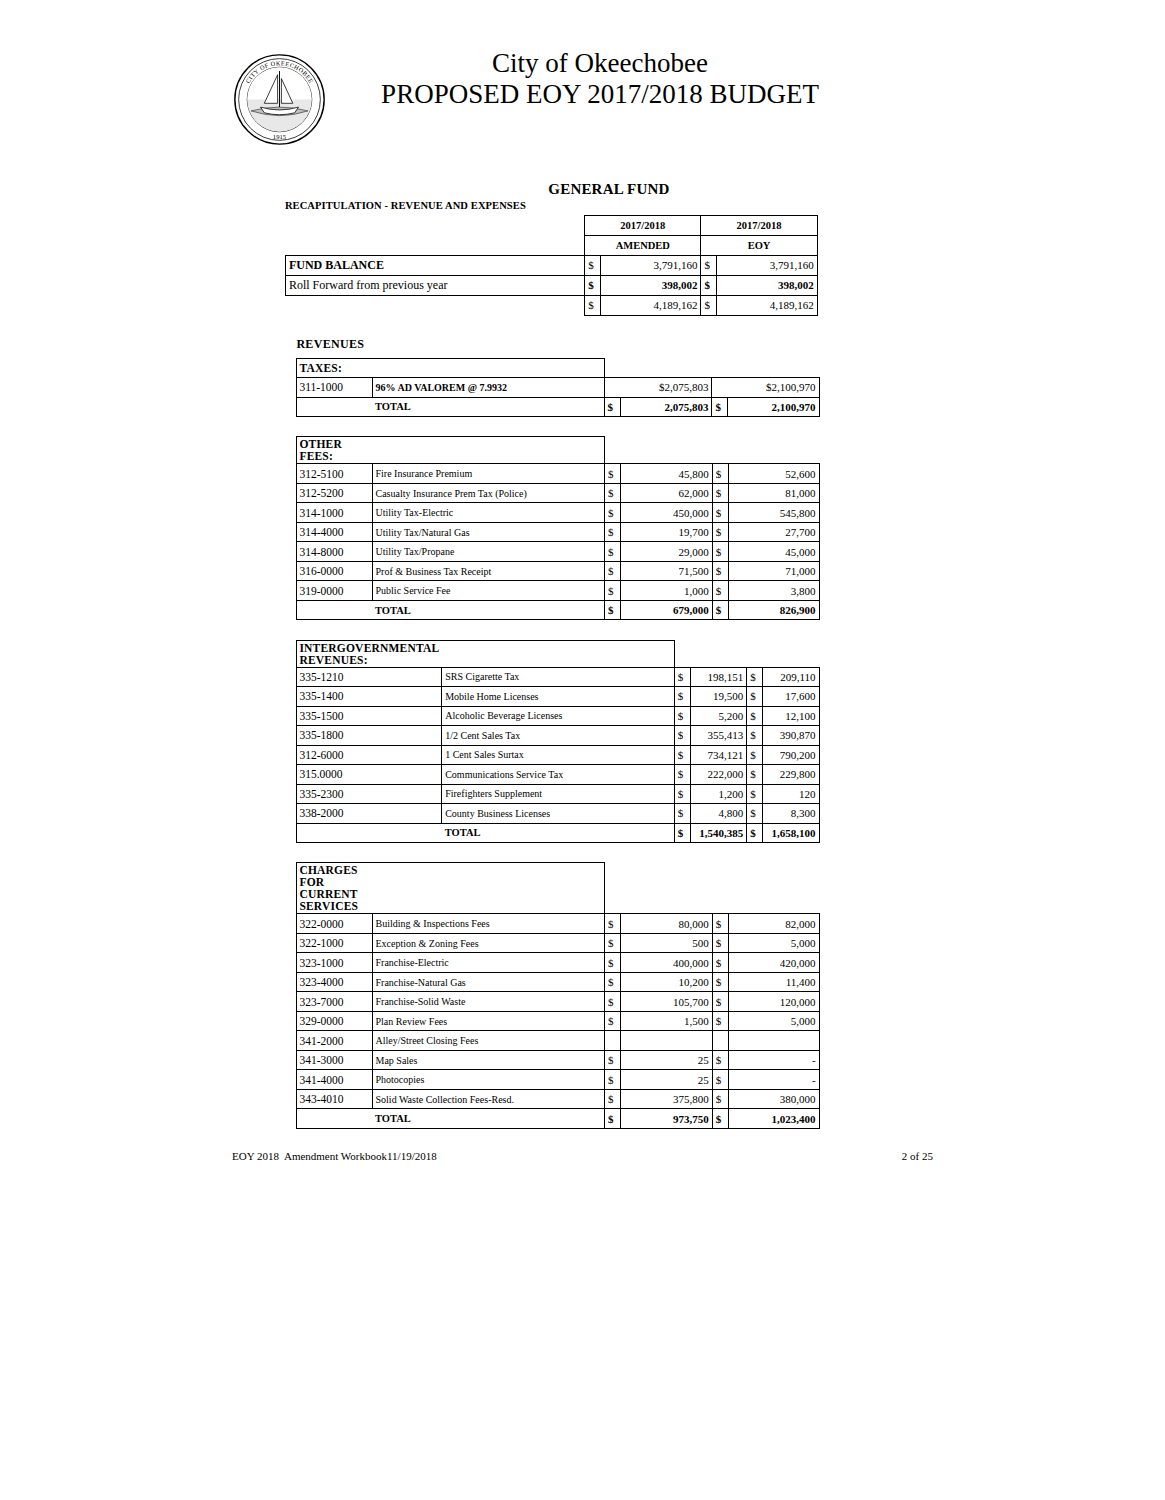1915 CITY OF OKEECHOBEE
City of Okeechobee
PROPOSED EOY 2017/2018 BUDGET
GENERAL FUND
RECAPITULATION - REVENUE AND EXPENSES
| | 2017/2018 | 2017/2018 |
| | AMENDED | EOY |
| FUND BALANCE | $ | 3,791,160 | $ | 3,791,160 |
| Roll Forward from previous year | $ | 398,002 | $ | 398,002 |
| | $ | 4,189,162 | $ | 4,189,162 |
REVENUES
| TAXES: | | | |
| 311-1000 | 96% AD VALOREM @ 7.9932 | $2,075,803 | $2,100,970 |
| | TOTAL | $ | 2,075,803 | $ | 2,100,970 |
| OTHER FEES: | | | |
| 312-5100 | Fire Insurance Premium | $ | 45,800 | $ | 52,600 |
| 312-5200 | Casualty Insurance Prem Tax (Police) | $ | 62,000 | $ | 81,000 |
| 314-1000 | Utility Tax-Electric | $ | 450,000 | $ | 545,800 |
| 314-4000 | Utility Tax/Natural Gas | $ | 19,700 | $ | 27,700 |
| 314-8000 | Utility Tax/Propane | $ | 29,000 | $ | 45,000 |
| 316-0000 | Prof & Business Tax Receipt | $ | 71,500 | $ | 71,000 |
| 319-0000 | Public Service Fee | $ | 1,000 | $ | 3,800 |
| | TOTAL | $ | 679,000 | $ | 826,900 |
| INTERGOVERNMENTAL REVENUES: | | | |
| 335-1210 | SRS Cigarette Tax | $ | 198,151 | $ | 209,110 |
| 335-1400 | Mobile Home Licenses | $ | 19,500 | $ | 17,600 |
| 335-1500 | Alcoholic Beverage Licenses | $ | 5,200 | $ | 12,100 |
| 335-1800 | 1/2 Cent Sales Tax | $ | 355,413 | $ | 390,870 |
| 312-6000 | 1 Cent Sales Surtax | $ | 734,121 | $ | 790,200 |
| 315.0000 | Communications Service Tax | $ | 222,000 | $ | 229,800 |
| 335-2300 | Firefighters Supplement | $ | 1,200 | $ | 120 |
| 338-2000 | County Business Licenses | $ | 4,800 | $ | 8,300 |
| | TOTAL | $ | 1,540,385 | $ | 1,658,100 |
| CHARGES FOR CURRENT SERVICES | | | |
| 322-0000 | Building & Inspections Fees | $ | 80,000 | $ | 82,000 |
| 322-1000 | Exception & Zoning Fees | $ | 500 | $ | 5,000 |
| 323-1000 | Franchise-Electric | $ | 400,000 | $ | 420,000 |
| 323-4000 | Franchise-Natural Gas | $ | 10,200 | $ | 11,400 |
| 323-7000 | Franchise-Solid Waste | $ | 105,700 | $ | 120,000 |
| 329-0000 | Plan Review Fees | $ | 1,500 | $ | 5,000 |
| 341-2000 | Alley/Street Closing Fees | | | | |
| 341-3000 | Map Sales | $ | 25 | $ | - |
| 341-4000 | Photocopies | $ | 25 | $ | - |
| 343-4010 | Solid Waste Collection Fees-Resd. | $ | 375,800 | $ | 380,000 |
| | TOTAL | $ | 973,750 | $ | 1,023,400 |
EOY 2018 Amendment Workbook11/19/2018
2 of 25